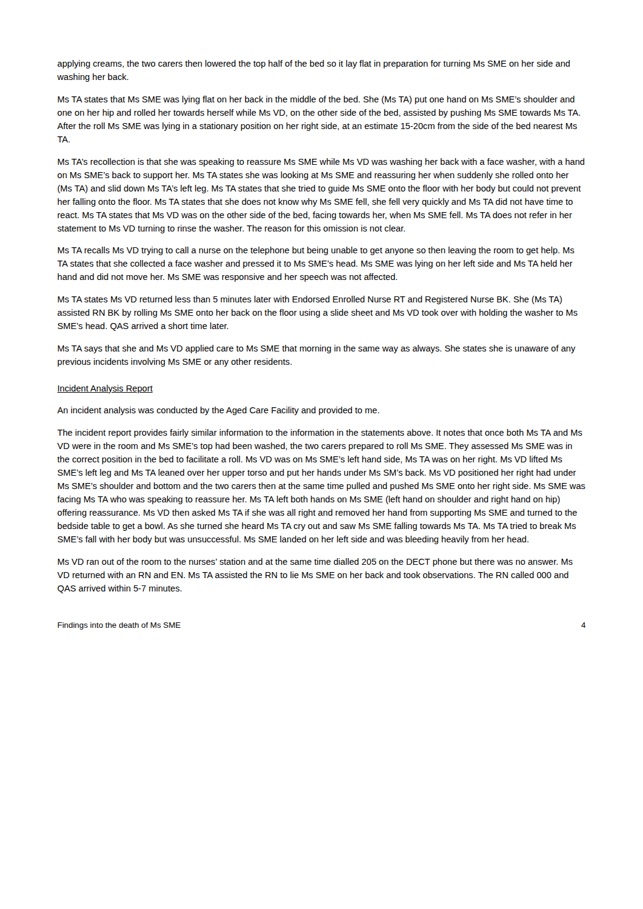applying creams, the two carers then lowered the top half of the bed so it lay flat in preparation for turning Ms SME on her side and washing her back.
Ms TA states that Ms SME was lying flat on her back in the middle of the bed. She (Ms TA) put one hand on Ms SME’s shoulder and one on her hip and rolled her towards herself while Ms VD, on the other side of the bed, assisted by pushing Ms SME towards Ms TA. After the roll Ms SME was lying in a stationary position on her right side, at an estimate 15-20cm from the side of the bed nearest Ms TA.
Ms TA’s recollection is that she was speaking to reassure Ms SME while Ms VD was washing her back with a face washer, with a hand on Ms SME’s back to support her. Ms TA states she was looking at Ms SME and reassuring her when suddenly she rolled onto her (Ms TA) and slid down Ms TA’s left leg. Ms TA states that she tried to guide Ms SME onto the floor with her body but could not prevent her falling onto the floor. Ms TA states that she does not know why Ms SME fell, she fell very quickly and Ms TA did not have time to react. Ms TA states that Ms VD was on the other side of the bed, facing towards her, when Ms SME fell. Ms TA does not refer in her statement to Ms VD turning to rinse the washer. The reason for this omission is not clear.
Ms TA recalls Ms VD trying to call a nurse on the telephone but being unable to get anyone so then leaving the room to get help. Ms TA states that she collected a face washer and pressed it to Ms SME’s head. Ms SME was lying on her left side and Ms TA held her hand and did not move her. Ms SME was responsive and her speech was not affected.
Ms TA states Ms VD returned less than 5 minutes later with Endorsed Enrolled Nurse RT and Registered Nurse BK. She (Ms TA) assisted RN BK by rolling Ms SME onto her back on the floor using a slide sheet and Ms VD took over with holding the washer to Ms SME’s head. QAS arrived a short time later.
Ms TA says that she and Ms VD applied care to Ms SME that morning in the same way as always. She states she is unaware of any previous incidents involving Ms SME or any other residents.
Incident Analysis Report
An incident analysis was conducted by the Aged Care Facility and provided to me.
The incident report provides fairly similar information to the information in the statements above. It notes that once both Ms TA and Ms VD were in the room and Ms SME’s top had been washed, the two carers prepared to roll Ms SME. They assessed Ms SME was in the correct position in the bed to facilitate a roll. Ms VD was on Ms SME’s left hand side, Ms TA was on her right. Ms VD lifted Ms SME’s left leg and Ms TA leaned over her upper torso and put her hands under Ms SM’s back. Ms VD positioned her right had under Ms SME’s shoulder and bottom and the two carers then at the same time pulled and pushed Ms SME onto her right side. Ms SME was facing Ms TA who was speaking to reassure her. Ms TA left both hands on Ms SME (left hand on shoulder and right hand on hip) offering reassurance. Ms VD then asked Ms TA if she was all right and removed her hand from supporting Ms SME and turned to the bedside table to get a bowl. As she turned she heard Ms TA cry out and saw Ms SME falling towards Ms TA. Ms TA tried to break Ms SME’s fall with her body but was unsuccessful. Ms SME landed on her left side and was bleeding heavily from her head.
Ms VD ran out of the room to the nurses’ station and at the same time dialled 205 on the DECT phone but there was no answer. Ms VD returned with an RN and EN. Ms TA assisted the RN to lie Ms SME on her back and took observations. The RN called 000 and QAS arrived within 5-7 minutes.
Findings into the death of Ms SME 4